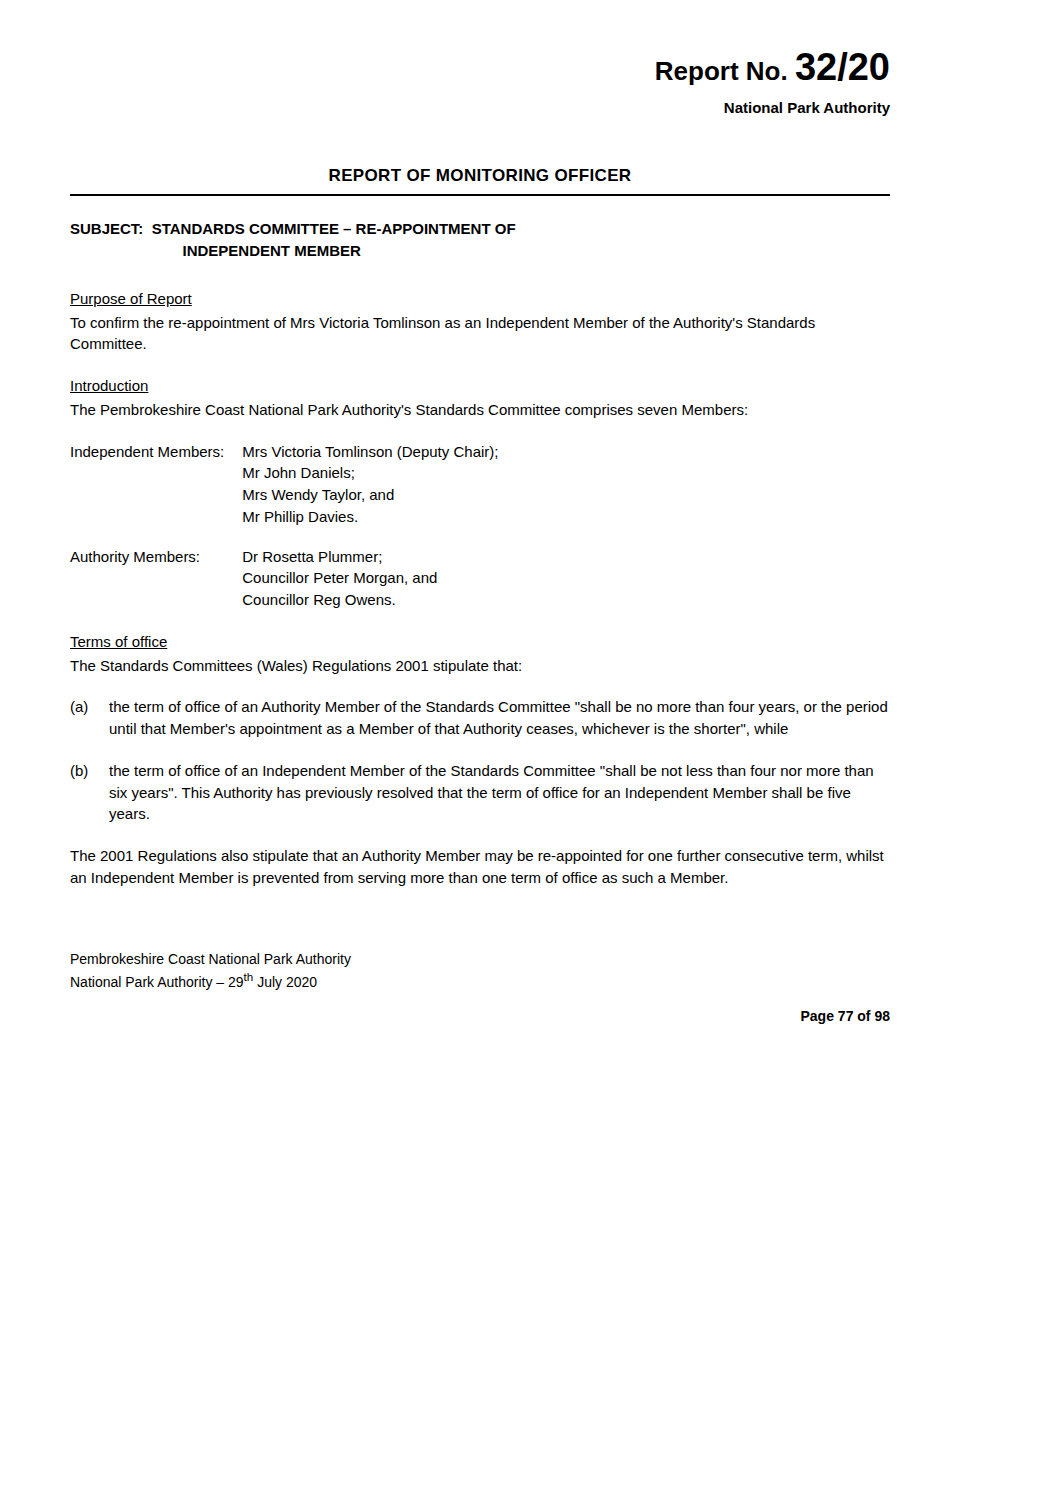Report No. 32/20
National Park Authority
REPORT OF MONITORING OFFICER
SUBJECT: STANDARDS COMMITTEE – RE-APPOINTMENT OF INDEPENDENT MEMBER
Purpose of Report
To confirm the re-appointment of Mrs Victoria Tomlinson as an Independent Member of the Authority's Standards Committee.
Introduction
The Pembrokeshire Coast National Park Authority's Standards Committee comprises seven Members:
| Independent Members: | Mrs Victoria Tomlinson (Deputy Chair); Mr John Daniels; Mrs Wendy Taylor, and Mr Phillip Davies. |
| Authority Members: | Dr Rosetta Plummer; Councillor Peter Morgan, and Councillor Reg Owens. |
Terms of office
The Standards Committees (Wales) Regulations 2001 stipulate that:
(a) the term of office of an Authority Member of the Standards Committee "shall be no more than four years, or the period until that Member's appointment as a Member of that Authority ceases, whichever is the shorter", while
(b) the term of office of an Independent Member of the Standards Committee "shall be not less than four nor more than six years". This Authority has previously resolved that the term of office for an Independent Member shall be five years.
The 2001 Regulations also stipulate that an Authority Member may be re-appointed for one further consecutive term, whilst an Independent Member is prevented from serving more than one term of office as such a Member.
Pembrokeshire Coast National Park Authority
National Park Authority – 29th July 2020
Page 77 of 98